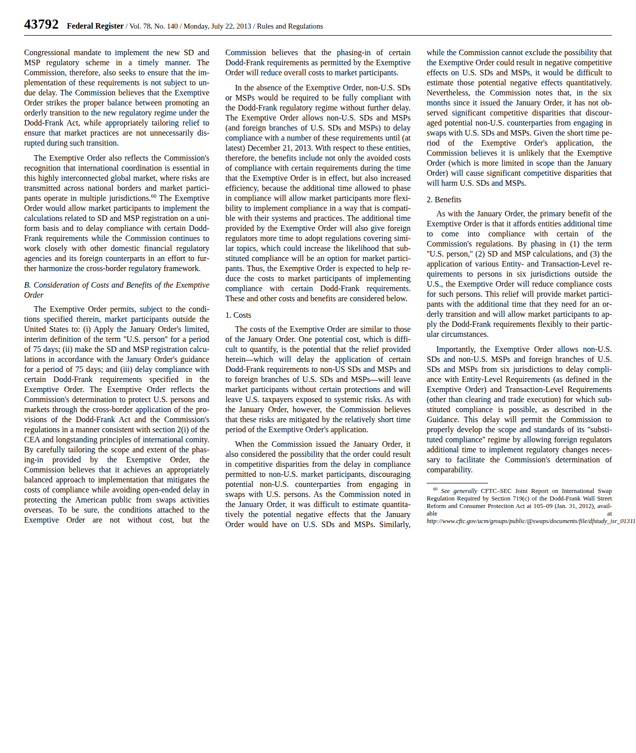43792 Federal Register / Vol. 78, No. 140 / Monday, July 22, 2013 / Rules and Regulations
Congressional mandate to implement the new SD and MSP regulatory scheme in a timely manner. The Commission, therefore, also seeks to ensure that the implementation of these requirements is not subject to undue delay. The Commission believes that the Exemptive Order strikes the proper balance between promoting an orderly transition to the new regulatory regime under the Dodd-Frank Act, while appropriately tailoring relief to ensure that market practices are not unnecessarily disrupted during such transition.
The Exemptive Order also reflects the Commission's recognition that international coordination is essential in this highly interconnected global market, where risks are transmitted across national borders and market participants operate in multiple jurisdictions.60 The Exemptive Order would allow market participants to implement the calculations related to SD and MSP registration on a uniform basis and to delay compliance with certain Dodd-Frank requirements while the Commission continues to work closely with other domestic financial regulatory agencies and its foreign counterparts in an effort to further harmonize the cross-border regulatory framework.
B. Consideration of Costs and Benefits of the Exemptive Order
The Exemptive Order permits, subject to the conditions specified therein, market participants outside the United States to: (i) Apply the January Order's limited, interim definition of the term ''U.S. person'' for a period of 75 days; (ii) make the SD and MSP registration calculations in accordance with the January Order's guidance for a period of 75 days; and (iii) delay compliance with certain Dodd-Frank requirements specified in the Exemptive Order. The Exemptive Order reflects the Commission's determination to protect U.S. persons and markets through the cross-border application of the provisions of the Dodd-Frank Act and the Commission's regulations in a manner consistent with section 2(i) of the CEA and longstanding principles of international comity. By carefully tailoring the scope and extent of the phasing-in provided by the Exemptive Order, the Commission believes that it achieves an appropriately balanced approach to implementation that mitigates the costs of compliance while avoiding open-ended delay in protecting the American public from swaps activities overseas. To be sure, the conditions attached to the Exemptive Order are not without cost, but the Commission believes that the phasing-in of certain Dodd-Frank requirements as permitted by the Exemptive Order will reduce overall costs to market participants.
In the absence of the Exemptive Order, non-U.S. SDs or MSPs would be required to be fully compliant with the Dodd-Frank regulatory regime without further delay. The Exemptive Order allows non-U.S. SDs and MSPs (and foreign branches of U.S. SDs and MSPs) to delay compliance with a number of these requirements until (at latest) December 21, 2013. With respect to these entities, therefore, the benefits include not only the avoided costs of compliance with certain requirements during the time that the Exemptive Order is in effect, but also increased efficiency, because the additional time allowed to phase in compliance will allow market participants more flexibility to implement compliance in a way that is compatible with their systems and practices. The additional time provided by the Exemptive Order will also give foreign regulators more time to adopt regulations covering similar topics, which could increase the likelihood that substituted compliance will be an option for market participants. Thus, the Exemptive Order is expected to help reduce the costs to market participants of implementing compliance with certain Dodd-Frank requirements. These and other costs and benefits are considered below.
1. Costs
The costs of the Exemptive Order are similar to those of the January Order. One potential cost, which is difficult to quantify, is the potential that the relief provided herein—which will delay the application of certain Dodd-Frank requirements to non-US SDs and MSPs and to foreign branches of U.S. SDs and MSPs—will leave market participants without certain protections and will leave U.S. taxpayers exposed to systemic risks. As with the January Order, however, the Commission believes that these risks are mitigated by the relatively short time period of the Exemptive Order's application.
When the Commission issued the January Order, it also considered the possibility that the order could result in competitive disparities from the delay in compliance permitted to non-U.S. market participants, discouraging potential non-U.S. counterparties from engaging in swaps with U.S. persons. As the Commission noted in the January Order, it was difficult to estimate quantitatively the potential negative effects that the January Order would have on U.S. SDs and MSPs. Similarly, while the Commission cannot exclude the possibility that the Exemptive Order could result in negative competitive effects on U.S. SDs and MSPs, it would be difficult to estimate those potential negative effects quantitatively. Nevertheless, the Commission notes that, in the six months since it issued the January Order, it has not observed significant competitive disparities that discouraged potential non-U.S. counterparties from engaging in swaps with U.S. SDs and MSPs. Given the short time period of the Exemptive Order's application, the Commission believes it is unlikely that the Exemptive Order (which is more limited in scope than the January Order) will cause significant competitive disparities that will harm U.S. SDs and MSPs.
2. Benefits
As with the January Order, the primary benefit of the Exemptive Order is that it affords entities additional time to come into compliance with certain of the Commission's regulations. By phasing in (1) the term ''U.S. person,'' (2) SD and MSP calculations, and (3) the application of various Entity- and Transaction-Level requirements to persons in six jurisdictions outside the U.S., the Exemptive Order will reduce compliance costs for such persons. This relief will provide market participants with the additional time that they need for an orderly transition and will allow market participants to apply the Dodd-Frank requirements flexibly to their particular circumstances.
Importantly, the Exemptive Order allows non-U.S. SDs and non-U.S. MSPs and foreign branches of U.S. SDs and MSPs from six jurisdictions to delay compliance with Entity-Level Requirements (as defined in the Exemptive Order) and Transaction-Level Requirements (other than clearing and trade execution) for which substituted compliance is possible, as described in the Guidance. This delay will permit the Commission to properly develop the scope and standards of its ''substituted compliance'' regime by allowing foreign regulators additional time to implement regulatory changes necessary to facilitate the Commission's determination of comparability.
60 See generally CFTC–SEC Joint Report on International Swap Regulation Required by Section 719(c) of the Dodd-Frank Wall Street Reform and Consumer Protection Act at 105–09 (Jan. 31, 2012), available at http://www.cftc.gov/ucm/groups/public/@swaps/documents/file/dfstudy_isr_013112.pdf.